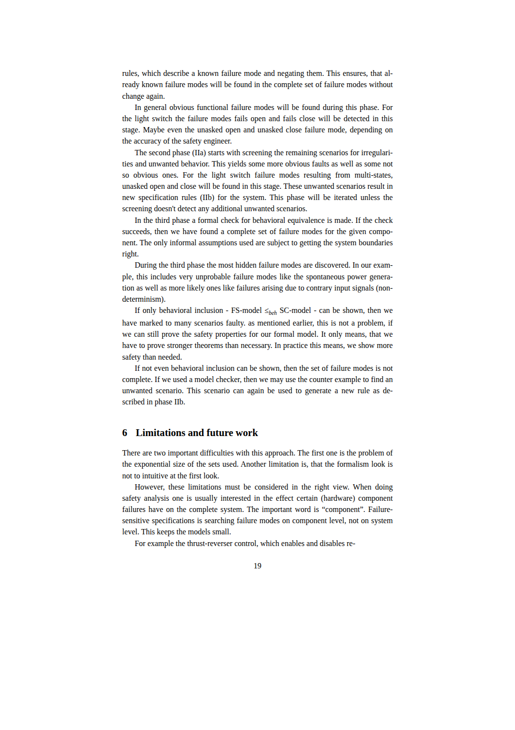rules, which describe a known failure mode and negating them. This ensures, that already known failure modes will be found in the complete set of failure modes without change again.
In general obvious functional failure modes will be found during this phase. For the light switch the failure modes fails open and fails close will be detected in this stage. Maybe even the unasked open and unasked close failure mode, depending on the accuracy of the safety engineer.
The second phase (IIa) starts with screening the remaining scenarios for irregularities and unwanted behavior. This yields some more obvious faults as well as some not so obvious ones. For the light switch failure modes resulting from multi-states, unasked open and close will be found in this stage. These unwanted scenarios result in new specification rules (IIb) for the system. This phase will be iterated unless the screening doesn't detect any additional unwanted scenarios.
In the third phase a formal check for behavioral equivalence is made. If the check succeeds, then we have found a complete set of failure modes for the given component. The only informal assumptions used are subject to getting the system boundaries right.
During the third phase the most hidden failure modes are discovered. In our example, this includes very unprobable failure modes like the spontaneous power generation as well as more likely ones like failures arising due to contrary input signals (non-determinism).
If only behavioral inclusion - FS-model ≤beh SC-model - can be shown, then we have marked to many scenarios faulty. as mentioned earlier, this is not a problem, if we can still prove the safety properties for our formal model. It only means, that we have to prove stronger theorems than necessary. In practice this means, we show more safety than needed.
If not even behavioral inclusion can be shown, then the set of failure modes is not complete. If we used a model checker, then we may use the counter example to find an unwanted scenario. This scenario can again be used to generate a new rule as described in phase IIb.
6 Limitations and future work
There are two important difficulties with this approach. The first one is the problem of the exponential size of the sets used. Another limitation is, that the formalism look is not to intuitive at the first look.
However, these limitations must be considered in the right view. When doing safety analysis one is usually interested in the effect certain (hardware) component failures have on the complete system. The important word is “component”. Failure-sensitive specifications is searching failure modes on component level, not on system level. This keeps the models small.
For example the thrust-reverser control, which enables and disables re-
19